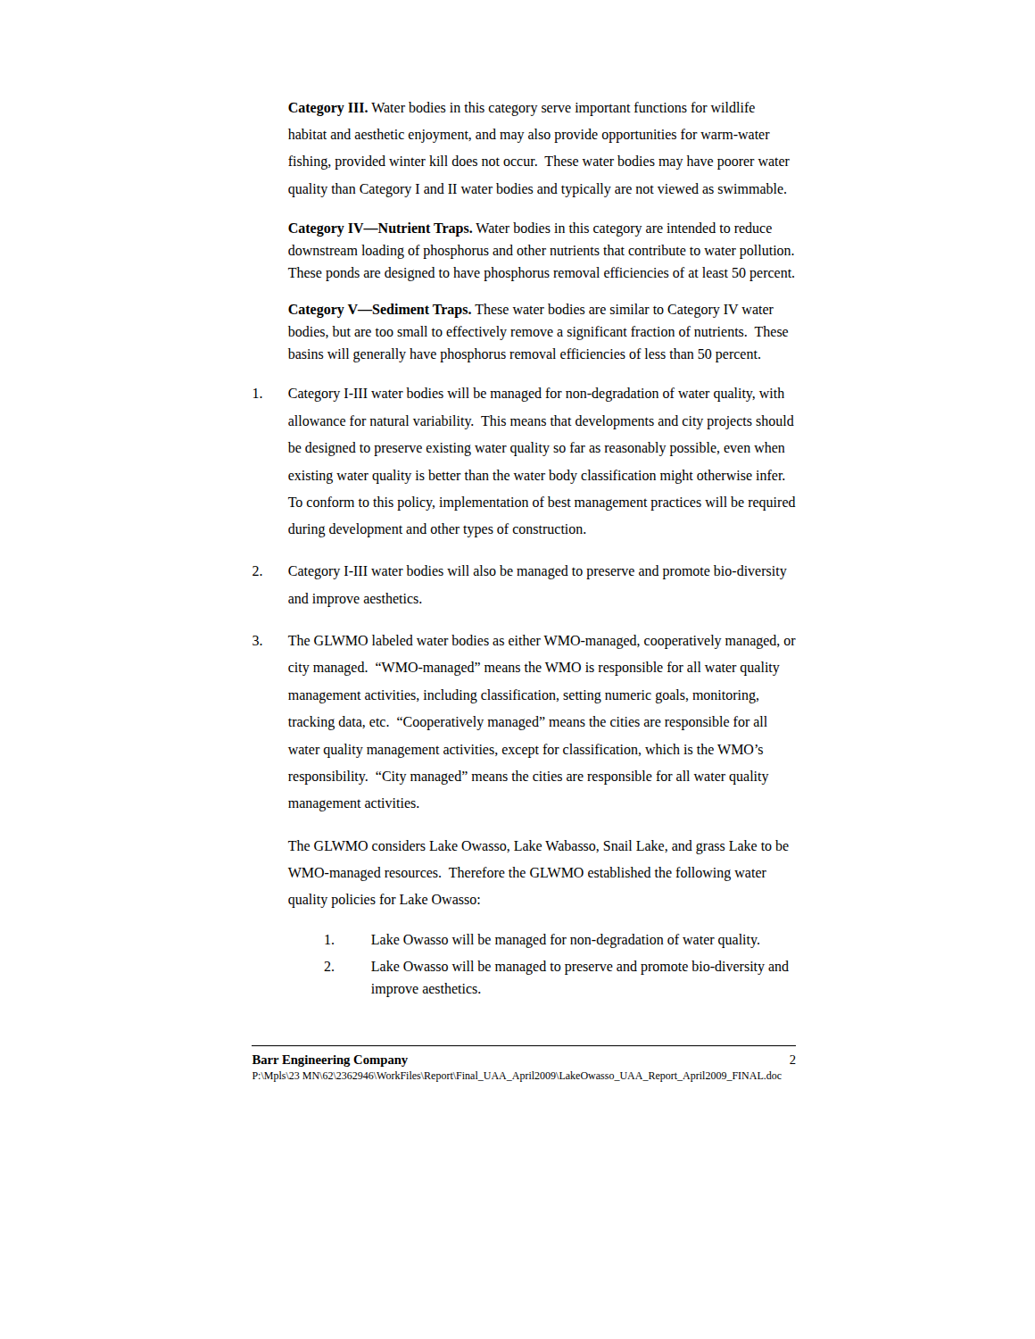Category III. Water bodies in this category serve important functions for wildlife habitat and aesthetic enjoyment, and may also provide opportunities for warm-water fishing, provided winter kill does not occur. These water bodies may have poorer water quality than Category I and II water bodies and typically are not viewed as swimmable.
Category IV—Nutrient Traps. Water bodies in this category are intended to reduce downstream loading of phosphorus and other nutrients that contribute to water pollution. These ponds are designed to have phosphorus removal efficiencies of at least 50 percent.
Category V—Sediment Traps. These water bodies are similar to Category IV water bodies, but are too small to effectively remove a significant fraction of nutrients. These basins will generally have phosphorus removal efficiencies of less than 50 percent.
Category I-III water bodies will be managed for non-degradation of water quality, with allowance for natural variability. This means that developments and city projects should be designed to preserve existing water quality so far as reasonably possible, even when existing water quality is better than the water body classification might otherwise infer. To conform to this policy, implementation of best management practices will be required during development and other types of construction.
Category I-III water bodies will also be managed to preserve and promote bio-diversity and improve aesthetics.
The GLWMO labeled water bodies as either WMO-managed, cooperatively managed, or city managed. “WMO-managed” means the WMO is responsible for all water quality management activities, including classification, setting numeric goals, monitoring, tracking data, etc. “Cooperatively managed” means the cities are responsible for all water quality management activities, except for classification, which is the WMO’s responsibility. “City managed” means the cities are responsible for all water quality management activities.
The GLWMO considers Lake Owasso, Lake Wabasso, Snail Lake, and grass Lake to be WMO-managed resources. Therefore the GLWMO established the following water quality policies for Lake Owasso:
Lake Owasso will be managed for non-degradation of water quality.
Lake Owasso will be managed to preserve and promote bio-diversity and improve aesthetics.
2
Barr Engineering Company
P:\Mpls\23 MN\62\2362946\WorkFiles\Report\Final_UAA_April2009\LakeOwasso_UAA_Report_April2009_FINAL.doc